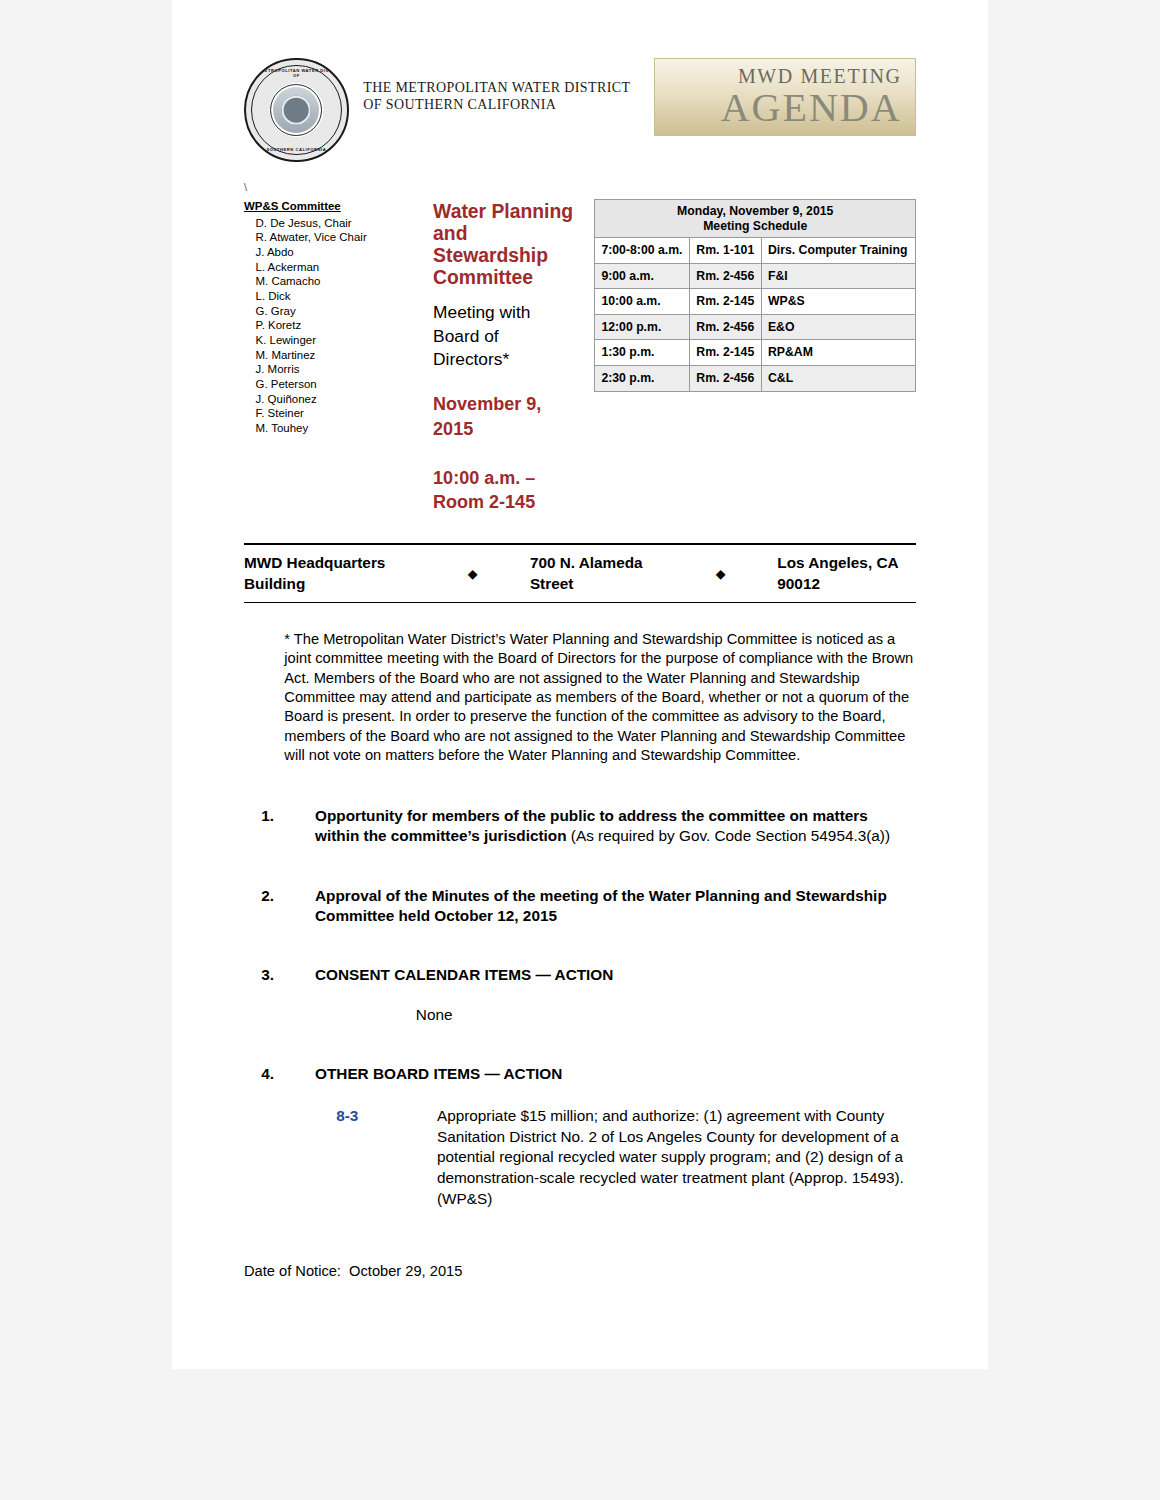The Metropolitan Water District of
Southern California
The Metropolitan Water District
of Southern California
MWD Meeting
Agenda
\
WP&S Committee
D. De Jesus, Chair
R. Atwater, Vice Chair
J. Abdo
L. Ackerman
M. Camacho
L. Dick
G. Gray
P. Koretz
K. Lewinger
M. Martinez
J. Morris
G. Peterson
J. Quiñonez
F. Steiner
M. Touhey
Water Planning and Stewardship Committee
Meeting with Board of Directors*
November 9, 2015
10:00 a.m. – Room 2-145
| Monday, November 9, 2015 Meeting Schedule |
| --- |
| 7:00-8:00 a.m. | Rm. 1-101 | Dirs. Computer Training |
| 9:00 a.m. | Rm. 2-456 | F&I |
| 10:00 a.m. | Rm. 2-145 | WP&S |
| 12:00 p.m. | Rm. 2-456 | E&O |
| 1:30 p.m. | Rm. 2-145 | RP&AM |
| 2:30 p.m. | Rm. 2-456 | C&L |
MWD Headquarters Building ◆ 700 N. Alameda Street ◆ Los Angeles, CA 90012
* The Metropolitan Water District’s Water Planning and Stewardship Committee is noticed as a joint committee meeting with the Board of Directors for the purpose of compliance with the Brown Act. Members of the Board who are not assigned to the Water Planning and Stewardship Committee may attend and participate as members of the Board, whether or not a quorum of the Board is present. In order to preserve the function of the committee as advisory to the Board, members of the Board who are not assigned to the Water Planning and Stewardship Committee will not vote on matters before the Water Planning and Stewardship Committee.
1.
Opportunity for members of the public to address the committee on matters within the committee’s jurisdiction (As required by Gov. Code Section 54954.3(a))
2.
Approval of the Minutes of the meeting of the Water Planning and Stewardship Committee held October 12, 2015
3.
CONSENT CALENDAR ITEMS — ACTION
None
4.
OTHER BOARD ITEMS — ACTION
8-3
Appropriate $15 million; and authorize: (1) agreement with County Sanitation District No. 2 of Los Angeles County for development of a potential regional recycled water supply program; and (2) design of a demonstration-scale recycled water treatment plant (Approp. 15493). (WP&S)
Date of Notice: October 29, 2015